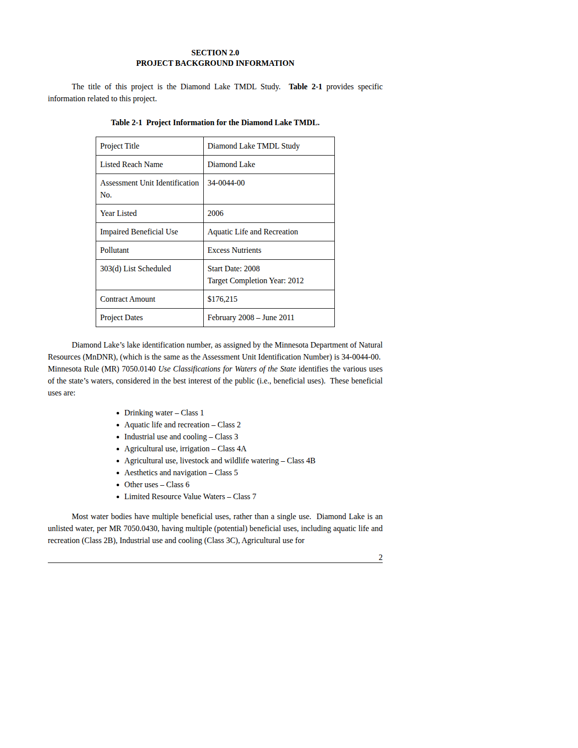SECTION 2.0
PROJECT BACKGROUND INFORMATION
The title of this project is the Diamond Lake TMDL Study. Table 2-1 provides specific information related to this project.
Table 2-1 Project Information for the Diamond Lake TMDL.
| Project Title | Diamond Lake TMDL Study |
| Listed Reach Name | Diamond Lake |
| Assessment Unit Identification No. | 34-0044-00 |
| Year Listed | 2006 |
| Impaired Beneficial Use | Aquatic Life and Recreation |
| Pollutant | Excess Nutrients |
| 303(d) List Scheduled | Start Date: 2008 Target Completion Year: 2012 |
| Contract Amount | $176,215 |
| Project Dates | February 2008 – June 2011 |
Diamond Lake’s lake identification number, as assigned by the Minnesota Department of Natural Resources (MnDNR), (which is the same as the Assessment Unit Identification Number) is 34-0044-00. Minnesota Rule (MR) 7050.0140 Use Classifications for Waters of the State identifies the various uses of the state’s waters, considered in the best interest of the public (i.e., beneficial uses). These beneficial uses are:
Drinking water – Class 1
Aquatic life and recreation – Class 2
Industrial use and cooling – Class 3
Agricultural use, irrigation – Class 4A
Agricultural use, livestock and wildlife watering – Class 4B
Aesthetics and navigation – Class 5
Other uses – Class 6
Limited Resource Value Waters – Class 7
Most water bodies have multiple beneficial uses, rather than a single use. Diamond Lake is an unlisted water, per MR 7050.0430, having multiple (potential) beneficial uses, including aquatic life and recreation (Class 2B), Industrial use and cooling (Class 3C), Agricultural use for
2